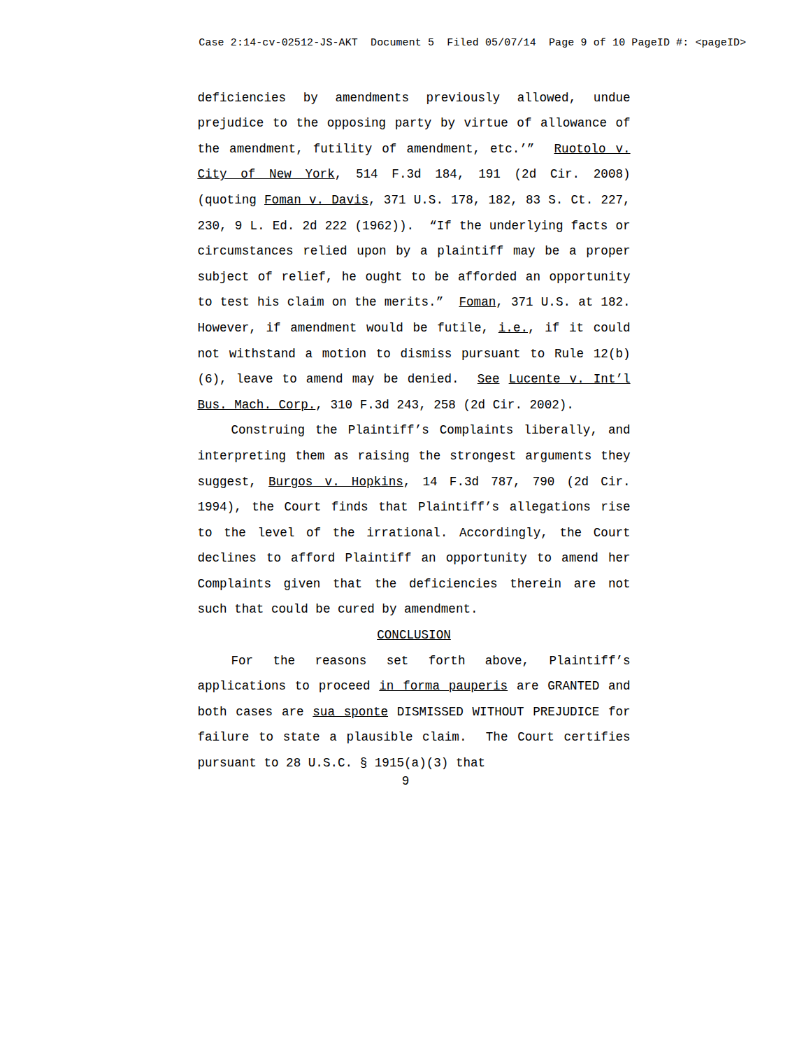Case 2:14-cv-02512-JS-AKT Document 5 Filed 05/07/14 Page 9 of 10 PageID #: <pageID>
deficiencies by amendments previously allowed, undue prejudice to the opposing party by virtue of allowance of the amendment, futility of amendment, etc.’” Ruotolo v. City of New York, 514 F.3d 184, 191 (2d Cir. 2008) (quoting Foman v. Davis, 371 U.S. 178, 182, 83 S. Ct. 227, 230, 9 L. Ed. 2d 222 (1962)). “If the underlying facts or circumstances relied upon by a plaintiff may be a proper subject of relief, he ought to be afforded an opportunity to test his claim on the merits.” Foman, 371 U.S. at 182. However, if amendment would be futile, i.e., if it could not withstand a motion to dismiss pursuant to Rule 12(b)(6), leave to amend may be denied. See Lucente v. Int’l Bus. Mach. Corp., 310 F.3d 243, 258 (2d Cir. 2002).
Construing the Plaintiff’s Complaints liberally, and interpreting them as raising the strongest arguments they suggest, Burgos v. Hopkins, 14 F.3d 787, 790 (2d Cir. 1994), the Court finds that Plaintiff’s allegations rise to the level of the irrational. Accordingly, the Court declines to afford Plaintiff an opportunity to amend her Complaints given that the deficiencies therein are not such that could be cured by amendment.
CONCLUSION
For the reasons set forth above, Plaintiff’s applications to proceed in forma pauperis are GRANTED and both cases are sua sponte DISMISSED WITHOUT PREJUDICE for failure to state a plausible claim. The Court certifies pursuant to 28 U.S.C. § 1915(a)(3) that
9